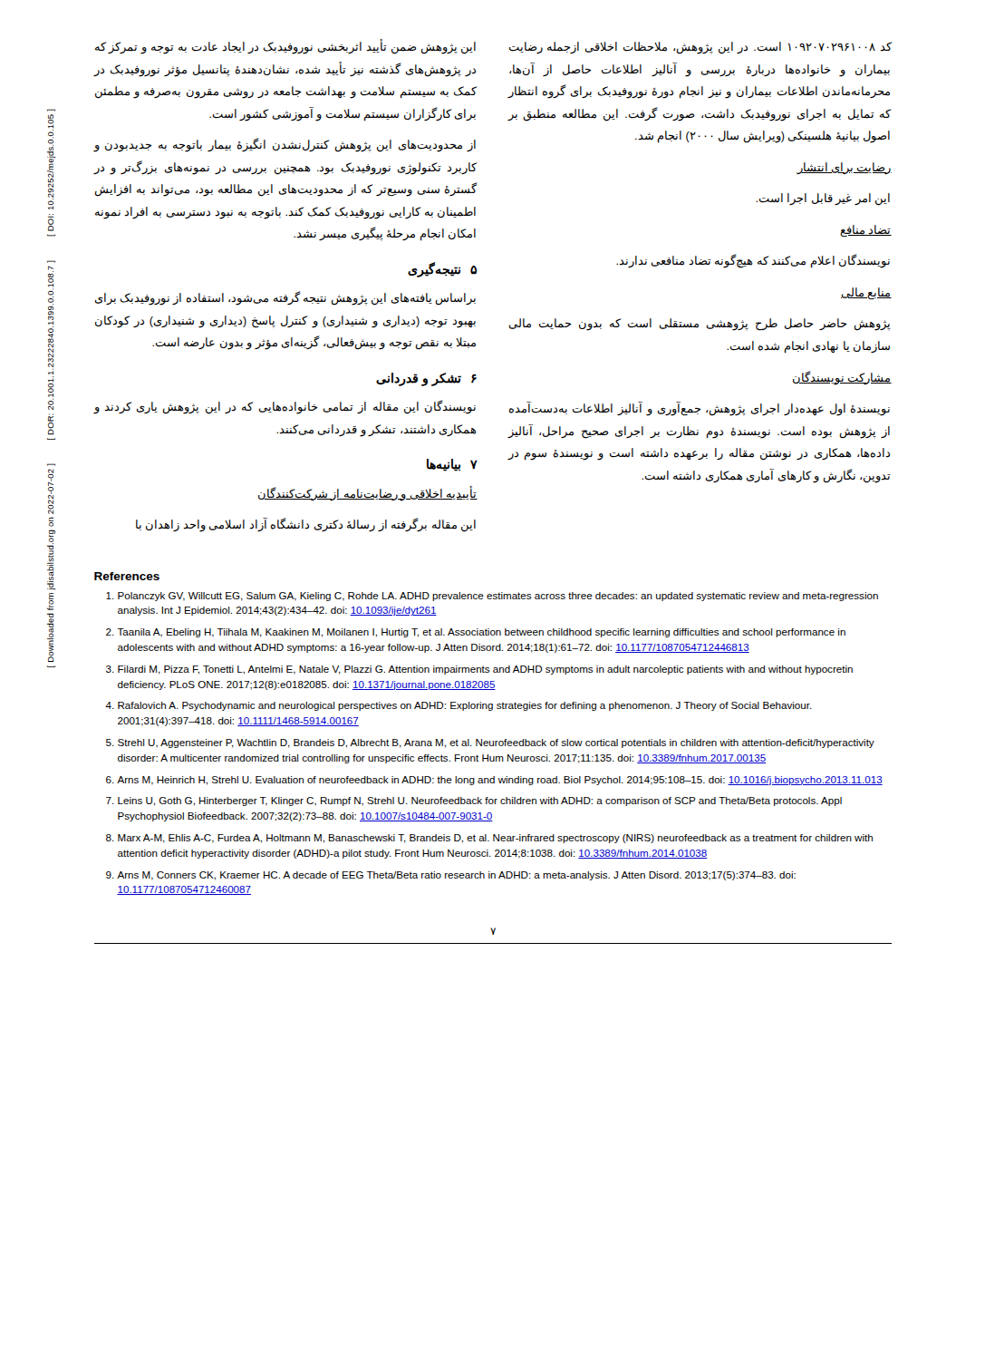[ DOI: 10.29252/mejds.0.0.105 ]
[ DOR: 20.1001.1.23222840.1399.0.0.108.7 ]
[ Downloaded from jdisabilstud.org on 2022-07-02 ]
این پژوهش ضمن تأیید اثربخشی نوروفیدبک در ایجاد عادت به توجه و تمرکز که در پژوهش‌های گذشته نیز تأیید شده، نشان‌دهندهٔ پتانسیل مؤثر نوروفیدبک در کمک به سیستم سلامت و بهداشت جامعه در روشی مقرون به‌صرفه و مطمئن برای کارگزاران سیستم سلامت و آموزشی کشور است.
از محدودیت‌های این پژوهش کنترل‌نشدن انگیزهٔ بیمار باتوجه به جدیدبودن و کاربرد تکنولوژی نوروفیدبک بود. همچنین بررسی در نمونه‌های بزرگ‌تر و در گسترهٔ سنی وسیع‌تر که از محدودیت‌های این مطالعه بود، می‌تواند به افزایش اطمینان به کارایی نوروفیدبک کمک کند. باتوجه به نبود دسترسی به افراد نمونه امکان انجام مرحلهٔ پیگیری میسر نشد.
۵ نتیجه‌گیری
براساس یافته‌های این پژوهش نتیجه گرفته می‌شود، استفاده از نوروفیدبک برای بهبود توجه (دیداری و شنیداری) و کنترل پاسخ (دیداری و شنیداری) در کودکان مبتلا به نقص توجه و بیش‌فعالی، گزینه‌ای مؤثر و بدون عارضه است.
۶ تشکر و قدردانی
نویسندگان این مقاله از تمامی خانواده‌هایی که در این پژوهش یاری کردند و همکاری داشتند، تشکر و قدردانی می‌کنند.
۷ بیانیه‌ها
تأییدیه اخلاقی و رضایت‌نامه از شرکت‌کنندگان
این مقاله برگرفته از رسالهٔ دکتری دانشگاه آزاد اسلامی واحد زاهدان با
کد ۱۰۹۲۰۷۰۲۹۶۱۰۰۸ است. در این پژوهش، ملاحظات اخلاقی ازجمله رضایت بیماران و خانواده‌ها دربارهٔ بررسی و آنالیز اطلاعات حاصل از آن‌ها، محرمانه‌ماندن اطلاعات بیماران و نیز انجام دورهٔ نوروفیدبک برای گروه انتظار که تمایل به اجرای نوروفیدبک داشت، صورت گرفت. این مطالعه منطبق بر اصول بیانیهٔ هلسینکی (ویرایش سال ۲۰۰۰) انجام شد.
رضایت برای انتشار
این امر غیر قابل اجرا است.
تضاد منافع
نویسندگان اعلام می‌کنند که هیچ‌گونه تضاد منافعی ندارند.
منابع مالی
پژوهش حاضر حاصل طرح پژوهشی مستقلی است که بدون حمایت مالی سازمان یا نهادی انجام شده است.
مشارکت نویسندگان
نویسندهٔ اول عهده‌دار اجرای پژوهش، جمع‌آوری و آنالیز اطلاعات به‌دست‌آمده از پژوهش بوده است. نویسندهٔ دوم نظارت بر اجرای صحیح مراحل، آنالیز داده‌ها، همکاری در نوشتن مقاله را برعهده داشته است و نویسندهٔ سوم در تدوین، نگارش و کارهای آماری همکاری داشته است.
References
Polanczyk GV, Willcutt EG, Salum GA, Kieling C, Rohde LA. ADHD prevalence estimates across three decades: an updated systematic review and meta-regression analysis. Int J Epidemiol. 2014;43(2):434–42. doi: 10.1093/ije/dyt261
Taanila A, Ebeling H, Tiihala M, Kaakinen M, Moilanen I, Hurtig T, et al. Association between childhood specific learning difficulties and school performance in adolescents with and without ADHD symptoms: a 16-year follow-up. J Atten Disord. 2014;18(1):61–72. doi: 10.1177/1087054712446813
Filardi M, Pizza F, Tonetti L, Antelmi E, Natale V, Plazzi G. Attention impairments and ADHD symptoms in adult narcoleptic patients with and without hypocretin deficiency. PLoS ONE. 2017;12(8):e0182085. doi: 10.1371/journal.pone.0182085
Rafalovich A. Psychodynamic and neurological perspectives on ADHD: Exploring strategies for defining a phenomenon. J Theory of Social Behaviour. 2001;31(4):397–418. doi: 10.1111/1468-5914.00167
Strehl U, Aggensteiner P, Wachtlin D, Brandeis D, Albrecht B, Arana M, et al. Neurofeedback of slow cortical potentials in children with attention-deficit/hyperactivity disorder: A multicenter randomized trial controlling for unspecific effects. Front Hum Neurosci. 2017;11:135. doi: 10.3389/fnhum.2017.00135
Arns M, Heinrich H, Strehl U. Evaluation of neurofeedback in ADHD: the long and winding road. Biol Psychol. 2014;95:108–15. doi: 10.1016/j.biopsycho.2013.11.013
Leins U, Goth G, Hinterberger T, Klinger C, Rumpf N, Strehl U. Neurofeedback for children with ADHD: a comparison of SCP and Theta/Beta protocols. Appl Psychophysiol Biofeedback. 2007;32(2):73–88. doi: 10.1007/s10484-007-9031-0
Marx A-M, Ehlis A-C, Furdea A, Holtmann M, Banaschewski T, Brandeis D, et al. Near-infrared spectroscopy (NIRS) neurofeedback as a treatment for children with attention deficit hyperactivity disorder (ADHD)-a pilot study. Front Hum Neurosci. 2014;8:1038. doi: 10.3389/fnhum.2014.01038
Arns M, Conners CK, Kraemer HC. A decade of EEG Theta/Beta ratio research in ADHD: a meta-analysis. J Atten Disord. 2013;17(5):374–83. doi: 10.1177/1087054712460087
۷